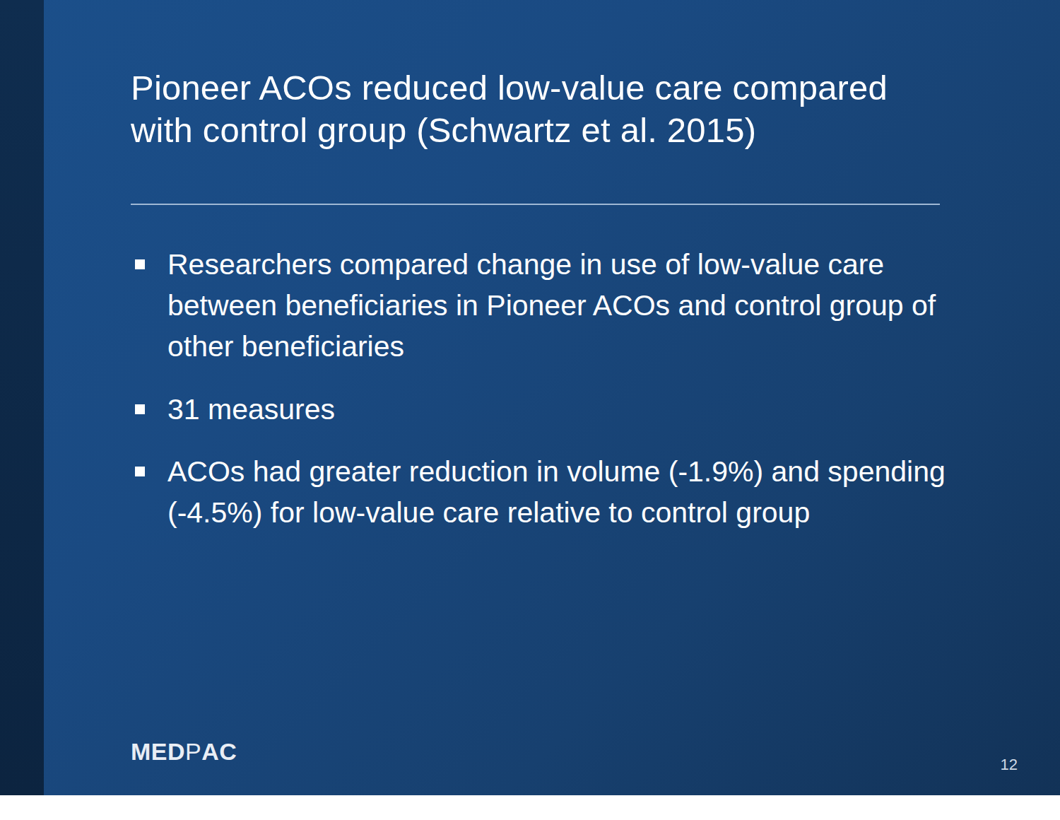Pioneer ACOs reduced low-value care compared with control group (Schwartz et al. 2015)
Researchers compared change in use of low-value care between beneficiaries in Pioneer ACOs and control group of other beneficiaries
31 measures
ACOs had greater reduction in volume (-1.9%) and spending (-4.5%) for low-value care relative to control group
MEDPAC
12